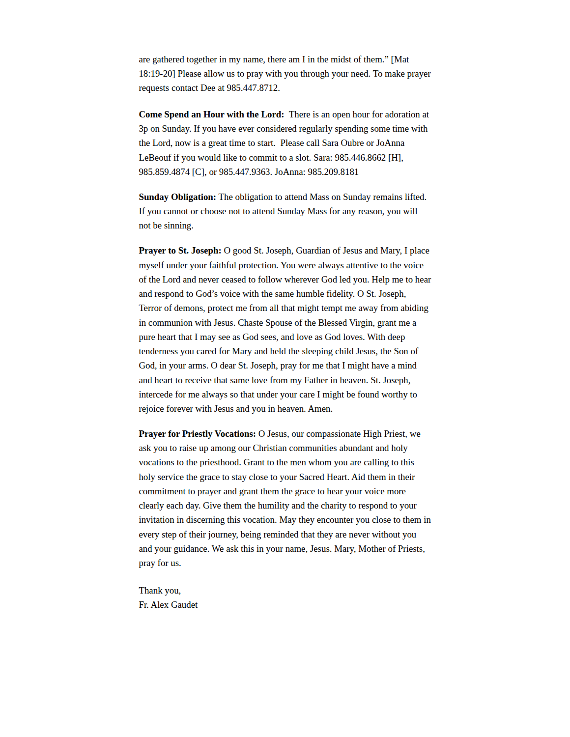are gathered together in my name, there am I in the midst of them.” [Mat 18:19-20] Please allow us to pray with you through your need. To make prayer requests contact Dee at 985.447.8712.
Come Spend an Hour with the Lord: There is an open hour for adoration at 3p on Sunday. If you have ever considered regularly spending some time with the Lord, now is a great time to start. Please call Sara Oubre or JoAnna LeBeouf if you would like to commit to a slot. Sara: 985.446.8662 [H], 985.859.4874 [C], or 985.447.9363. JoAnna: 985.209.8181
Sunday Obligation: The obligation to attend Mass on Sunday remains lifted. If you cannot or choose not to attend Sunday Mass for any reason, you will not be sinning.
Prayer to St. Joseph: O good St. Joseph, Guardian of Jesus and Mary, I place myself under your faithful protection. You were always attentive to the voice of the Lord and never ceased to follow wherever God led you. Help me to hear and respond to God’s voice with the same humble fidelity. O St. Joseph, Terror of demons, protect me from all that might tempt me away from abiding in communion with Jesus. Chaste Spouse of the Blessed Virgin, grant me a pure heart that I may see as God sees, and love as God loves. With deep tenderness you cared for Mary and held the sleeping child Jesus, the Son of God, in your arms. O dear St. Joseph, pray for me that I might have a mind and heart to receive that same love from my Father in heaven. St. Joseph, intercede for me always so that under your care I might be found worthy to rejoice forever with Jesus and you in heaven. Amen.
Prayer for Priestly Vocations: O Jesus, our compassionate High Priest, we ask you to raise up among our Christian communities abundant and holy vocations to the priesthood. Grant to the men whom you are calling to this holy service the grace to stay close to your Sacred Heart. Aid them in their commitment to prayer and grant them the grace to hear your voice more clearly each day. Give them the humility and the charity to respond to your invitation in discerning this vocation. May they encounter you close to them in every step of their journey, being reminded that they are never without you and your guidance. We ask this in your name, Jesus. Mary, Mother of Priests, pray for us.
Thank you,
Fr. Alex Gaudet